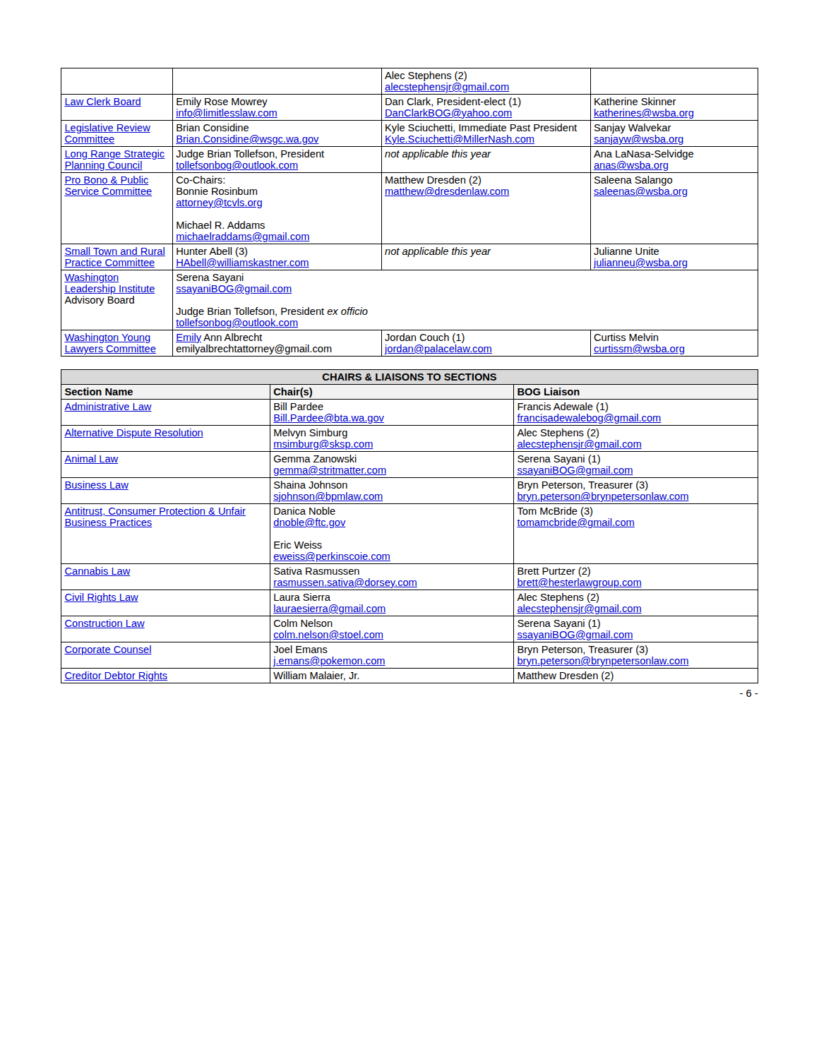| | | Alec Stephens (2) alecstephensjr@gmail.com | |
| Law Clerk Board | Emily Rose Mowrey info@limitlesslaw.com | Dan Clark, President-elect (1) DanClarkBOG@yahoo.com | Katherine Skinner katherines@wsba.org |
| Legislative Review Committee | Brian Considine Brian.Considine@wsgc.wa.gov | Kyle Sciuchetti, Immediate Past President Kyle.Sciuchetti@MillerNash.com | Sanjay Walvekar sanjayw@wsba.org |
| Long Range Strategic Planning Council | Judge Brian Tollefson, President tollefsonbog@outlook.com | not applicable this year | Ana LaNasa-Selvidge anas@wsba.org |
| Pro Bono & Public Service Committee | Co-Chairs: Bonnie Rosinbum attorney@tcvls.org Michael R. Addams michaelraddams@gmail.com | Matthew Dresden (2) matthew@dresdenlaw.com | Saleena Salango saleenas@wsba.org |
| Small Town and Rural Practice Committee | Hunter Abell (3) HAbell@williamskastner.com | not applicable this year | Julianne Unite julianneu@wsba.org |
| Washington Leadership Institute Advisory Board | Serena Sayani ssayaniBOG@gmail.com Judge Brian Tollefson, President ex officio tollefsonbog@outlook.com |
| Washington Young Lawyers Committee | Emily Ann Albrecht emilyalbrechtattorney@gmail.com | Jordan Couch (1) jordan@palacelaw.com | Curtiss Melvin curtissm@wsba.org |
| CHAIRS & LIAISONS TO SECTIONS |
| Section Name | Chair(s) | BOG Liaison |
| Administrative Law | Bill Pardee Bill.Pardee@bta.wa.gov | Francis Adewale (1) francisadewalebog@gmail.com |
| Alternative Dispute Resolution | Melvyn Simburg msimburg@sksp.com | Alec Stephens (2) alecstephensjr@gmail.com |
| Animal Law | Gemma Zanowski gemma@stritmatter.com | Serena Sayani (1) ssayaniBOG@gmail.com |
| Business Law | Shaina Johnson sjohnson@bpmlaw.com | Bryn Peterson, Treasurer (3) bryn.peterson@brynpetersonlaw.com |
| Antitrust, Consumer Protection & Unfair Business Practices | Danica Noble dnoble@ftc.gov Eric Weiss eweiss@perkinscoie.com | Tom McBride (3) tomamcbride@gmail.com |
| Cannabis Law | Sativa Rasmussen rasmussen.sativa@dorsey.com | Brett Purtzer (2) brett@hesterlawgroup.com |
| Civil Rights Law | Laura Sierra lauraesierra@gmail.com | Alec Stephens (2) alecstephensjr@gmail.com |
| Construction Law | Colm Nelson colm.nelson@stoel.com | Serena Sayani (1) ssayaniBOG@gmail.com |
| Corporate Counsel | Joel Emans j.emans@pokemon.com | Bryn Peterson, Treasurer (3) bryn.peterson@brynpetersonlaw.com |
| Creditor Debtor Rights | William Malaier, Jr. | Matthew Dresden (2) |
- 6 -